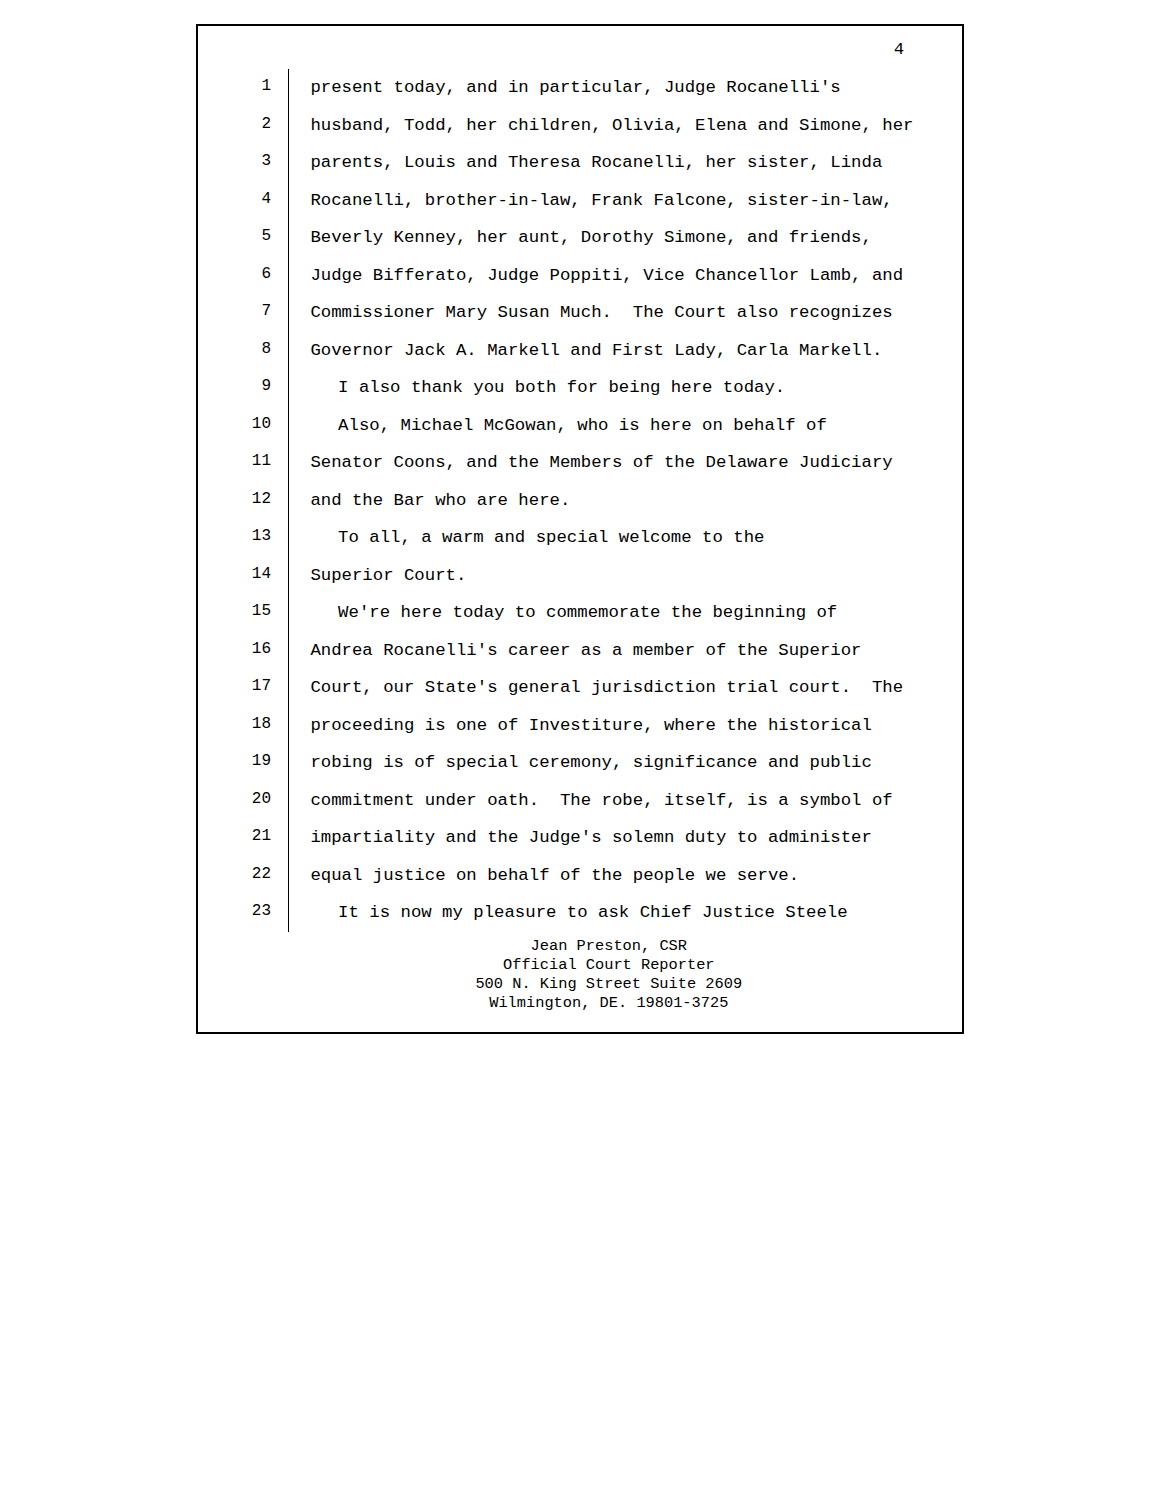4
| 1 | present today, and in particular, Judge Rocanelli's |
| 2 | husband, Todd, her children, Olivia, Elena and Simone, her |
| 3 | parents, Louis and Theresa Rocanelli, her sister, Linda |
| 4 | Rocanelli, brother-in-law, Frank Falcone, sister-in-law, |
| 5 | Beverly Kenney, her aunt, Dorothy Simone, and friends, |
| 6 | Judge Bifferato, Judge Poppiti, Vice Chancellor Lamb, and |
| 7 | Commissioner Mary Susan Much. The Court also recognizes |
| 8 | Governor Jack A. Markell and First Lady, Carla Markell. |
| 9 | I also thank you both for being here today. |
| 10 | Also, Michael McGowan, who is here on behalf of |
| 11 | Senator Coons, and the Members of the Delaware Judiciary |
| 12 | and the Bar who are here. |
| 13 | To all, a warm and special welcome to the |
| 14 | Superior Court. |
| 15 | We're here today to commemorate the beginning of |
| 16 | Andrea Rocanelli's career as a member of the Superior |
| 17 | Court, our State's general jurisdiction trial court. The |
| 18 | proceeding is one of Investiture, where the historical |
| 19 | robing is of special ceremony, significance and public |
| 20 | commitment under oath. The robe, itself, is a symbol of |
| 21 | impartiality and the Judge's solemn duty to administer |
| 22 | equal justice on behalf of the people we serve. |
| 23 | It is now my pleasure to ask Chief Justice Steele |
Jean Preston, CSR
Official Court Reporter
500 N. King Street Suite 2609
Wilmington, DE. 19801-3725